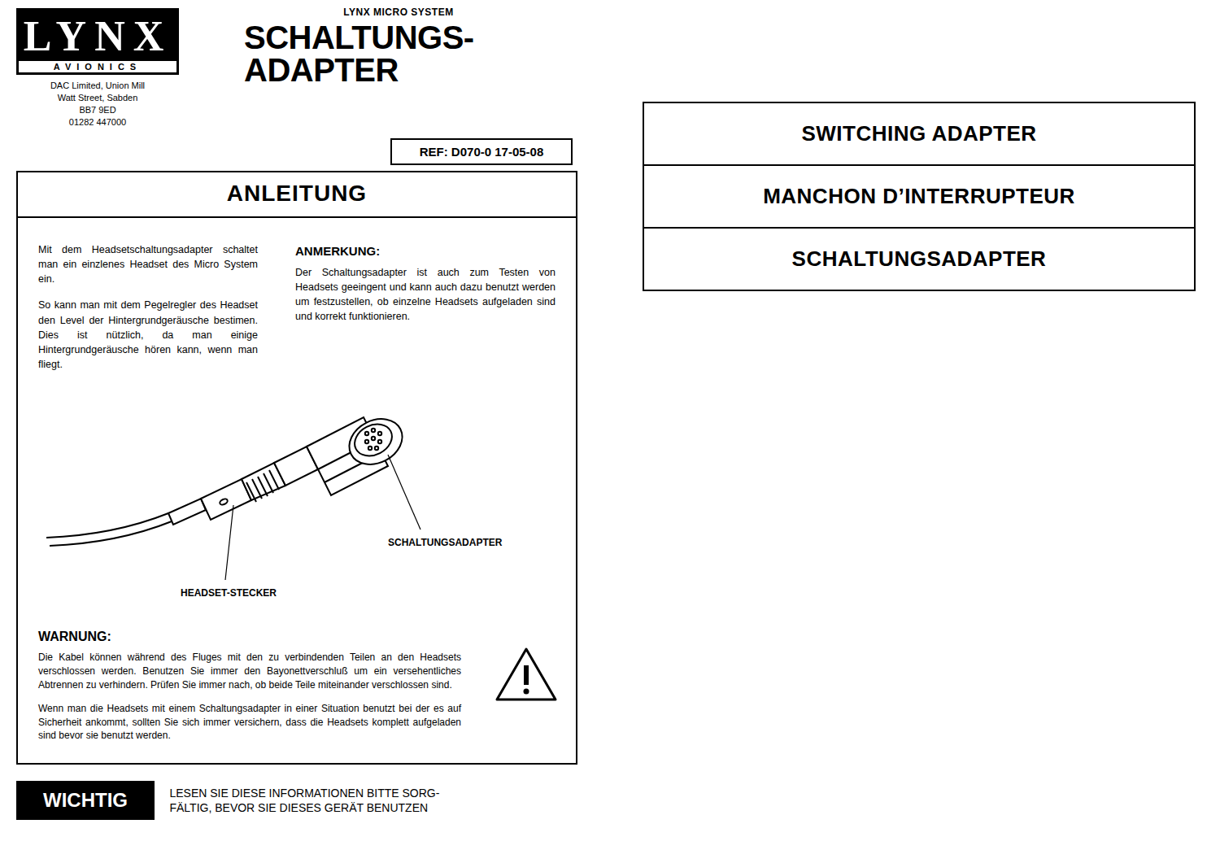LYNX AVIONICS
DAC Limited, Union Mill
Watt Street, Sabden
BB7 9ED
01282 447000
LYNX MICRO SYSTEM
SCHALTUNGS-
ADAPTER
REF: D070-0 17-05-08
ANLEITUNG
Mit dem Headsetschaltungsadapter schaltet man ein einzlenes Headset des Micro System ein.
So kann man mit dem Pegelregler des Headset den Level der Hintergrundgeräusche bestimen. Dies ist nützlich, da man einige Hintergrundgeräusche hören kann, wenn man fliegt.
ANMERKUNG:
Der Schaltungsadapter ist auch zum Testen von Headsets geeingent und kann auch dazu benutzt werden um festzustellen, ob einzelne Headsets aufgeladen sind und korrekt funktionieren.
SCHALTUNGSADAPTER
HEADSET-STECKER
WARNUNG:
Die Kabel können während des Fluges mit den zu verbindenden Teilen an den Headsets verschlossen werden. Benutzen Sie immer den Bayonettverschluß um ein versehentliches Abtrennen zu verhindern. Prüfen Sie immer nach, ob beide Teile miteinander verschlossen sind.
Wenn man die Headsets mit einem Schaltungsadapter in einer Situation benutzt bei der es auf Sicherheit ankommt, sollten Sie sich immer versichern, dass die Headsets komplett aufgeladen sind bevor sie benutzt werden.
WICHTIG LESEN SIE DIESE INFORMATIONEN BITTE SORG-
FÄLTIG, BEVOR SIE DIESES GERÄT BENUTZEN
SWITCHING ADAPTER
MANCHON D’INTERRUPTEUR
SCHALTUNGSADAPTER